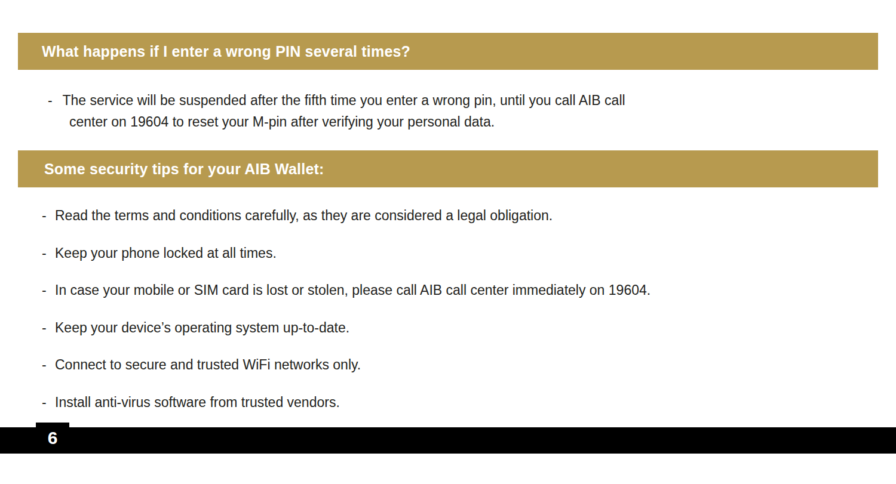What happens if I enter a wrong PIN several times?
- The service will be suspended after the fifth time you enter a wrong pin, until you call AIB call center on 19604 to reset your M-pin after verifying your personal data.
Some security tips for your AIB Wallet:
Read the terms and conditions carefully, as they are considered a legal obligation.
Keep your phone locked at all times.
In case your mobile or SIM card is lost or stolen, please call AIB call center immediately on 19604.
Keep your device’s operating system up-to-date.
Connect to secure and trusted WiFi networks only.
Install anti-virus software from trusted vendors.
6